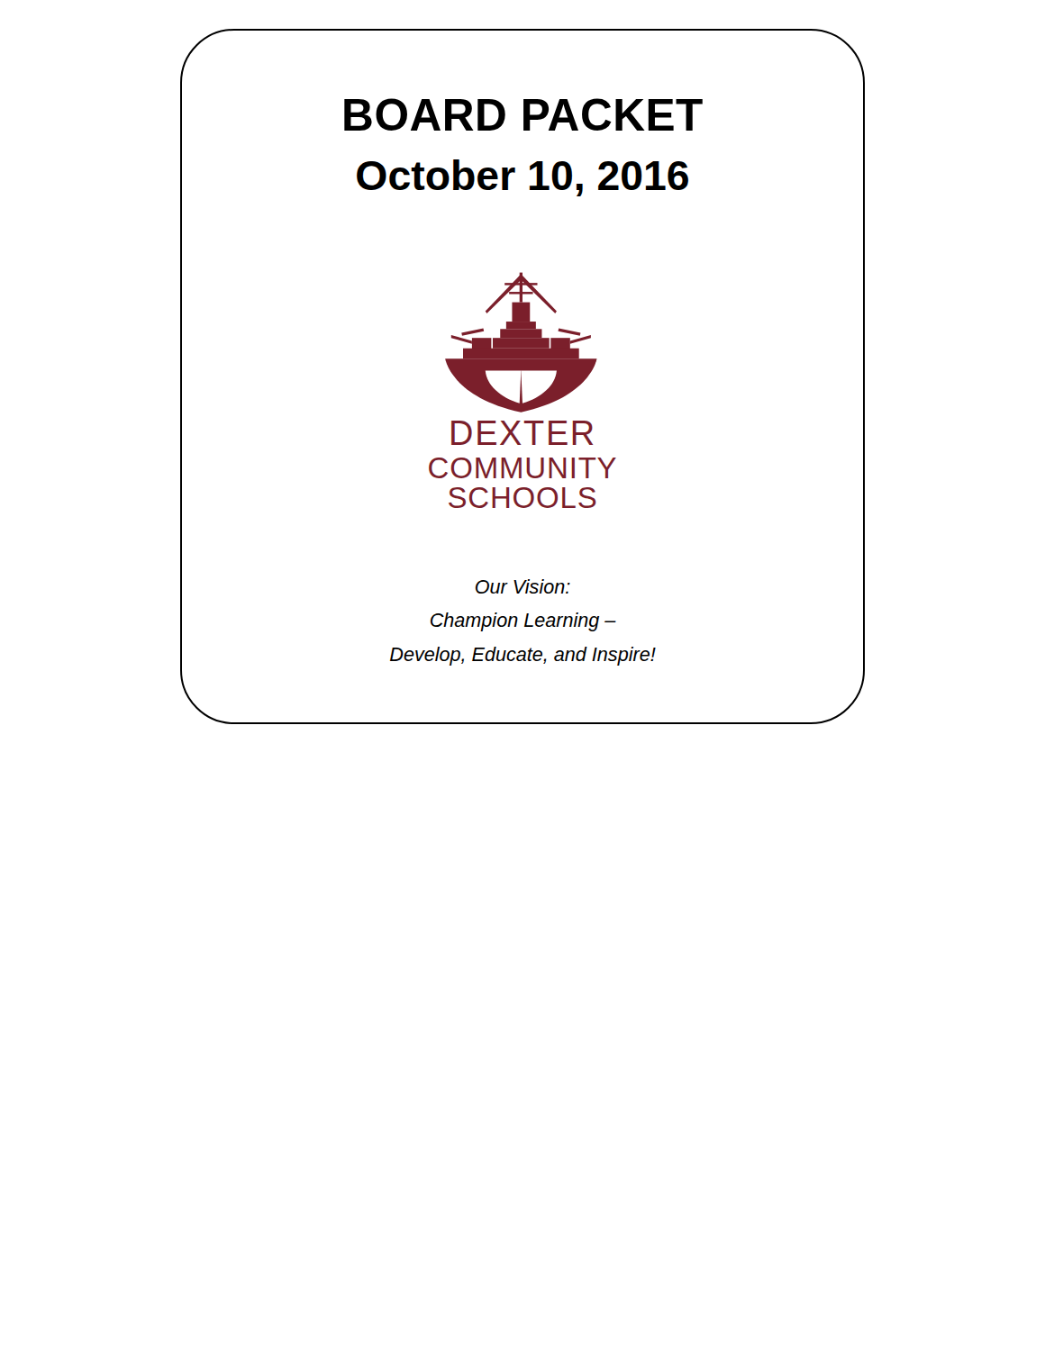BOARD PACKET
October 10, 2016
DEXTER COMMUNITY SCHOOLS
Our Vision: Champion Learning – Develop, Educate, and Inspire!